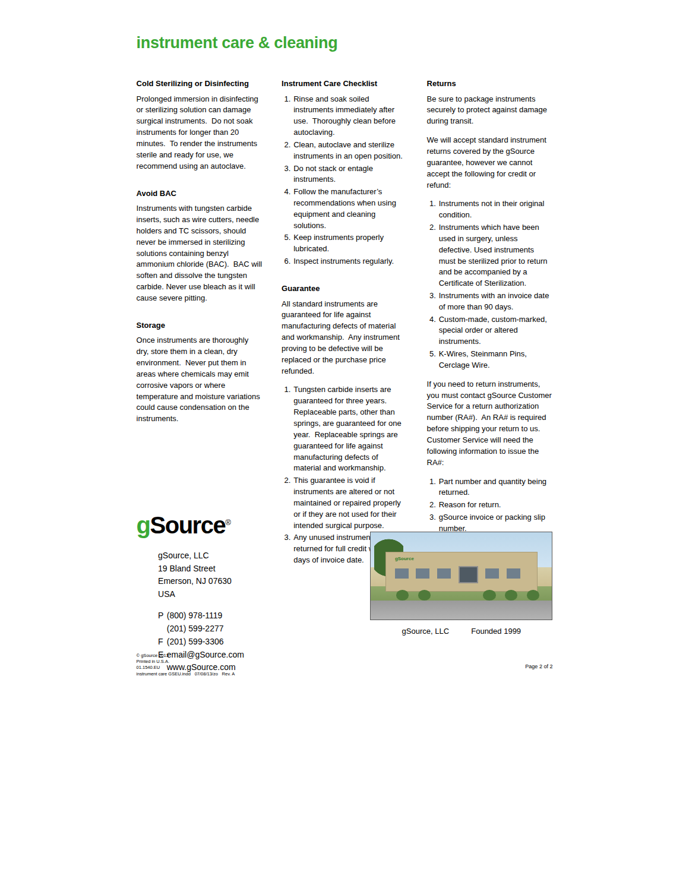instrument care & cleaning
Cold Sterilizing or Disinfecting
Prolonged immersion in disinfecting or sterilizing solution can damage surgical instruments. Do not soak instruments for longer than 20 minutes. To render the instruments sterile and ready for use, we recommend using an autoclave.
Avoid BAC
Instruments with tungsten carbide inserts, such as wire cutters, needle holders and TC scissors, should never be immersed in sterilizing solutions containing benzyl ammonium chloride (BAC). BAC will soften and dissolve the tungsten carbide. Never use bleach as it will cause severe pitting.
Storage
Once instruments are thoroughly dry, store them in a clean, dry environment. Never put them in areas where chemicals may emit corrosive vapors or where temperature and moisture variations could cause condensation on the instruments.
gSource®
gSource, LLC
19 Bland Street
Emerson, NJ 07630
USA
P(800) 978-1119
(201) 599-2277
F(201) 599-3306
Eemail@gSource.com
www.gSource.com
Instrument Care Checklist
Rinse and soak soiled instruments immediately after use. Thoroughly clean before autoclaving.
Clean, autoclave and sterilize instruments in an open position.
Do not stack or entagle instruments.
Follow the manufacturer’s recommendations when using equipment and cleaning solutions.
Keep instruments properly lubricated.
Inspect instruments regularly.
Guarantee
All standard instruments are guaranteed for life against manufacturing defects of material and workmanship. Any instrument proving to be defective will be replaced or the purchase price refunded.
Tungsten carbide inserts are guaranteed for three years. Replaceable parts, other than springs, are guaranteed for one year. Replaceable springs are guaranteed for life against manufacturing defects of material and workmanship.
This guarantee is void if instruments are altered or not maintained or repaired properly or if they are not used for their intended surgical purpose.
Any unused instrument may be returned for full credit within 90 days of invoice date.
Returns
Be sure to package instruments securely to protect against damage during transit.
We will accept standard instrument returns covered by the gSource guarantee, however we cannot accept the following for credit or refund:
Instruments not in their original condition.
Instruments which have been used in surgery, unless defective. Used instruments must be sterilized prior to return and be accompanied by a Certificate of Sterilization.
Instruments with an invoice date of more than 90 days.
Custom-made, custom-marked, special order or altered instruments.
K-Wires, Steinmann Pins, Cerclage Wire.
If you need to return instruments, you must contact gSource Customer Service for a return authorization number (RA#). An RA# is required before shipping your return to us. Customer Service will need the following information to issue the RA#:
Part number and quantity being returned.
Reason for return.
gSource invoice or packing slip number.
gSource
gSource, LLC Founded 1999
© gSource 2013
Printed in U.S.A.
01.1540.EU
instrument care GSEU.indd 07/08/13/zo Rev. A
Page 2 of 2